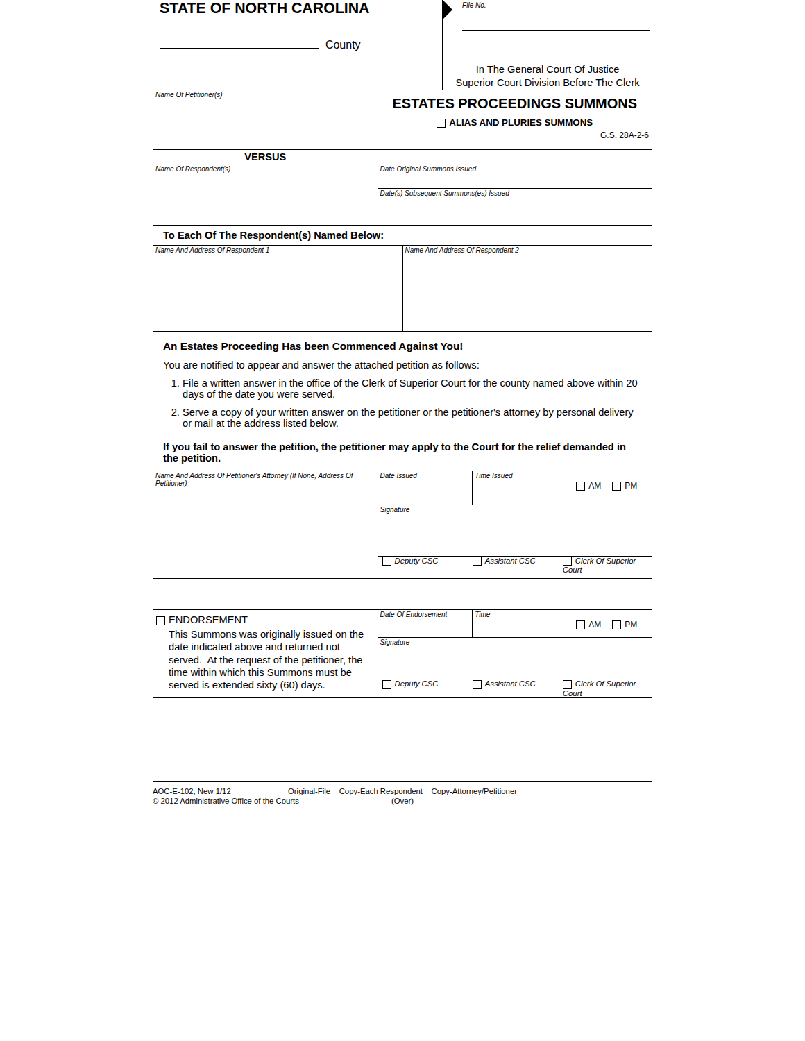| STATE OF NORTH CAROLINA County | / File No. / / In The General Court Of Justice Superior Court Division Before The Clerk / |
| Name Of Petitioner(s) | ESTATES PROCEEDINGS SUMMONS ALIAS AND PLURIES SUMMONS G.S. 28A-2-6 |
| VERSUS | |
| Name Of Respondent(s) | Date Original Summons Issued |
| Date(s) Subsequent Summons(es) Issued |
| To Each Of The Respondent(s) Named Below: |
| Name And Address Of Respondent 1 | Name And Address Of Respondent 2 |
| An Estates Proceeding Has been Commenced Against You! You are notified to appear and answer the attached petition as follows: File a written answer in the office of the Clerk of Superior Court for the county named above within 20 days of the date you were served. Serve a copy of your written answer on the petitioner or the petitioner's attorney by personal delivery or mail at the address listed below. If you fail to answer the petition, the petitioner may apply to the Court for the relief demanded in the petition. |
| Name And Address Of Petitioner's Attorney (If None, Address Of Petitioner) | Date Issued | Time Issued | AM PM |
| Signature |
| / Deputy CSC / Assistant CSC / Clerk Of Superior Court / |
| ENDORSEMENT This Summons was originally issued on the date indicated above and returned not served. At the request of the petitioner, the time within which this Summons must be served is extended sixty (60) days. | Date Of Endorsement | Time | AM PM |
| Signature |
| / Deputy CSC / Assistant CSC / Clerk Of Superior Court / |
AOC-E-102, New 1/12
© 2012 Administrative Office of the Courts
Original-File Copy-Each Respondent Copy-Attorney/Petitioner
(Over)